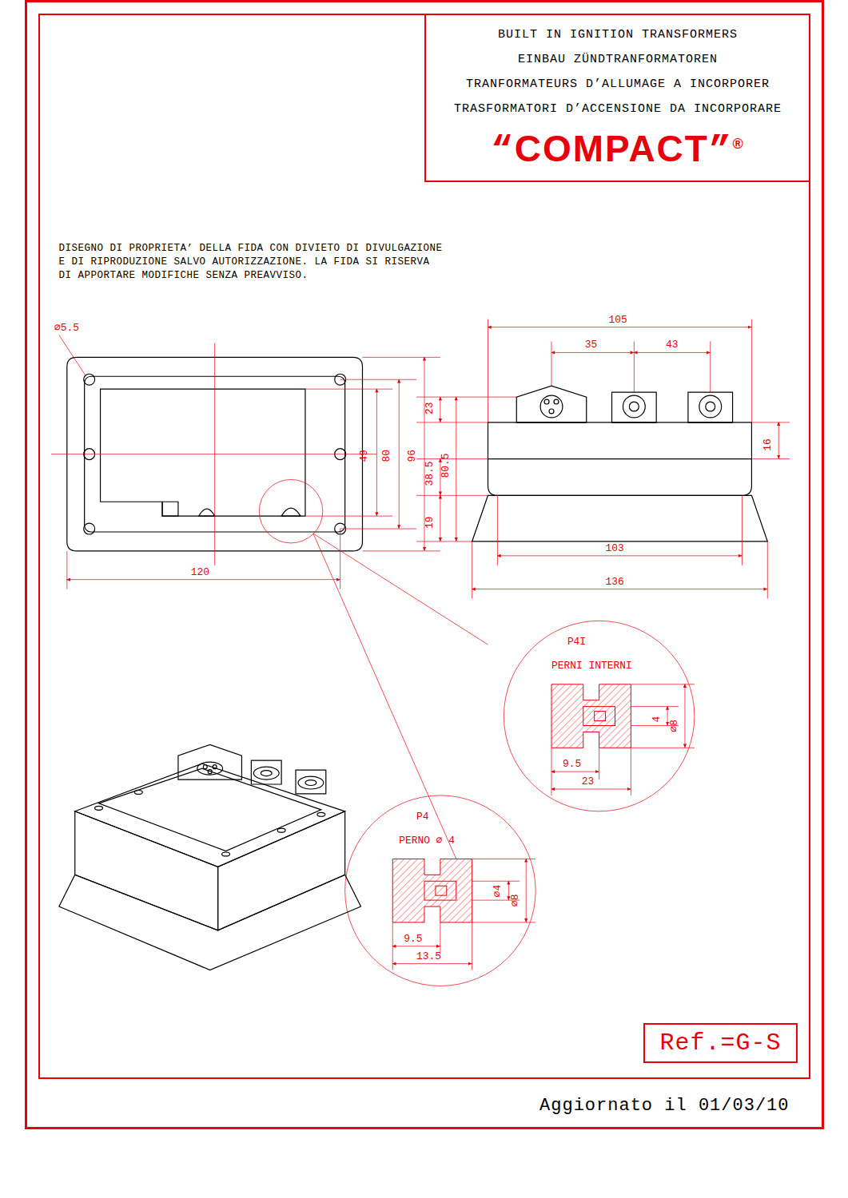BUILT IN IGNITION TRANSFORMERS
EINBAU ZÜNDTRANFORMATOREN
TRANFORMATEURS D’ALLUMAGE A INCORPORER
TRASFORMATORI D’ACCENSIONE DA INCORPORARE
“COMPACT”®
DISEGNO DI PROPRIETA’ DELLA FIDA CON DIVIETO DI DIVULGAZIONE
E DI RIPRODUZIONE SALVO AUTORIZZAZIONE. LA FIDA SI RISERVA
DI APPORTARE MODIFICHE SENZA PREAVVISO.
∅5.5 49 80 96 120 105 35 43 23 80.5 38.5 19 16 103 136 P4I PERNI INTERNI 4 ∅8 9.5 23 P4 PERNO ∅ 4 ∅4 ∅8 9.5 13.5
Ref.=G-S
Aggiornato il 01/03/10